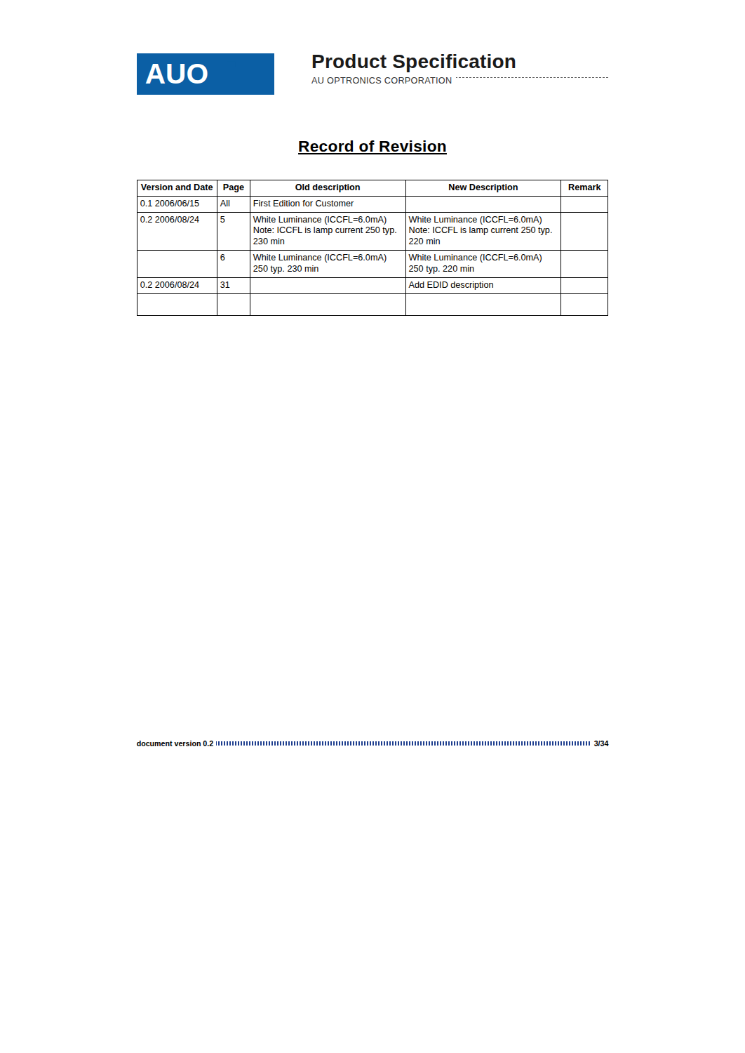AUO
Product Specification
AU OPTRONICS CORPORATION
Record of Revision
| Version and Date | Page | Old description | New Description | Remark |
| --- | --- | --- | --- | --- |
| 0.1 2006/06/15 | All | First Edition for Customer | | |
| 0.2 2006/08/24 | 5 | White Luminance (ICCFL=6.0mA) Note: ICCFL is lamp current 250 typ. 230 min | White Luminance (ICCFL=6.0mA) Note: ICCFL is lamp current 250 typ. 220 min | |
| | 6 | White Luminance (ICCFL=6.0mA) 250 typ. 230 min | White Luminance (ICCFL=6.0mA) 250 typ. 220 min | |
| 0.2 2006/08/24 | 31 | | Add EDID description | |
document version 0.2
3/34